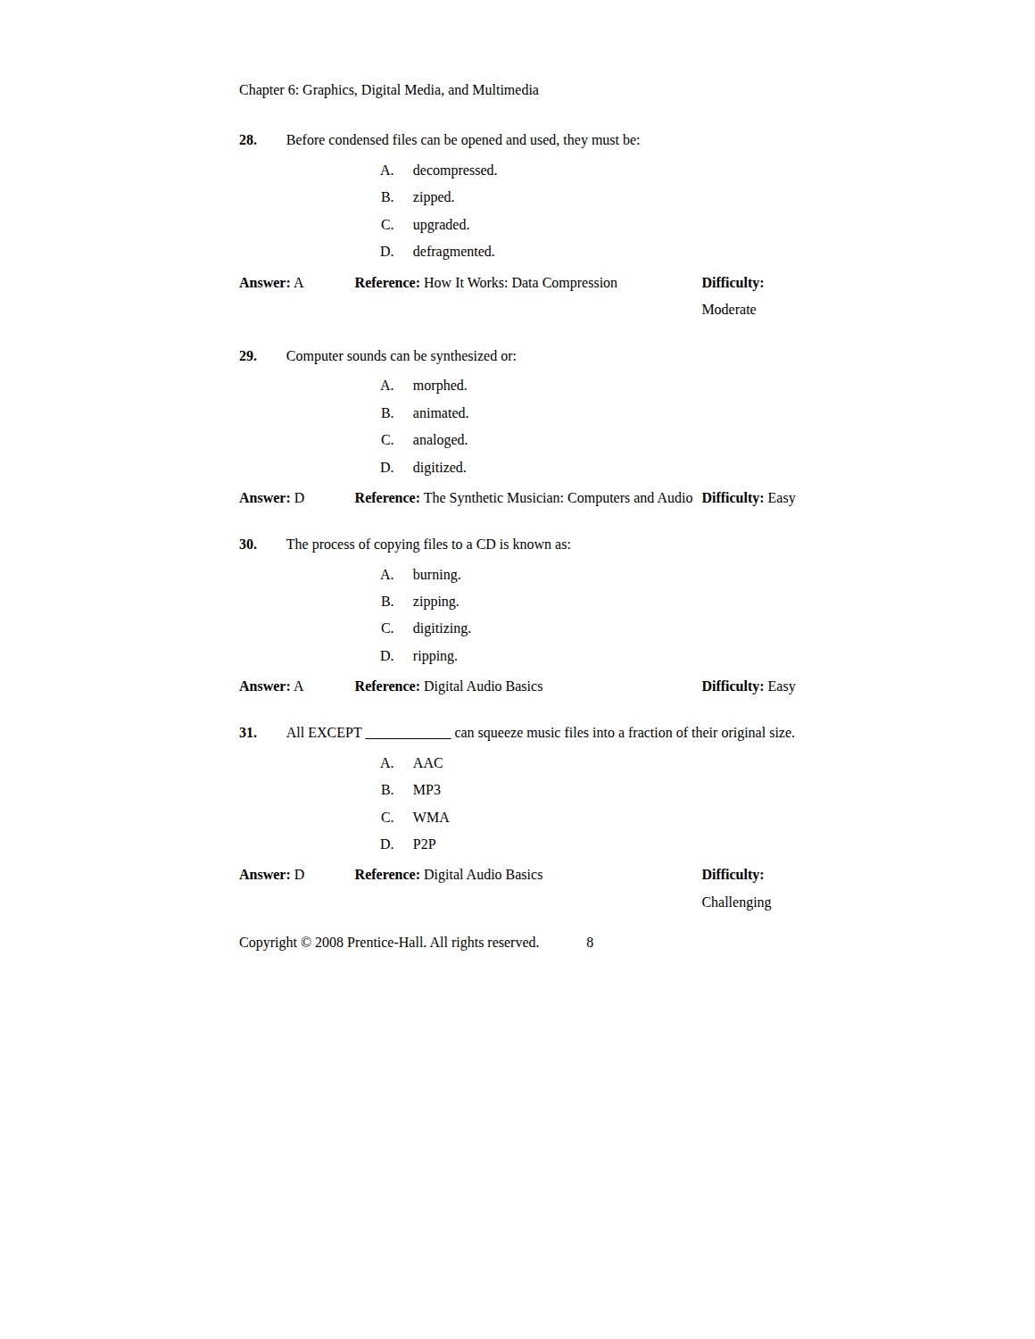Chapter 6: Graphics, Digital Media, and Multimedia
28. Before condensed files can be opened and used, they must be:
decompressed.
zipped.
upgraded.
defragmented.
Answer: A Reference: How It Works: Data Compression Difficulty: Moderate
29. Computer sounds can be synthesized or:
morphed.
animated.
analoged.
digitized.
Answer: D Reference: The Synthetic Musician: Computers and Audio Difficulty: Easy
30. The process of copying files to a CD is known as:
burning.
zipping.
digitizing.
ripping.
Answer: A Reference: Digital Audio Basics Difficulty: Easy
31. All EXCEPT ____________ can squeeze music files into a fraction of their original size.
AAC
MP3
WMA
P2P
Answer: D Reference: Digital Audio Basics Difficulty: Challenging
Copyright © 2008 Prentice-Hall. All rights reserved.8